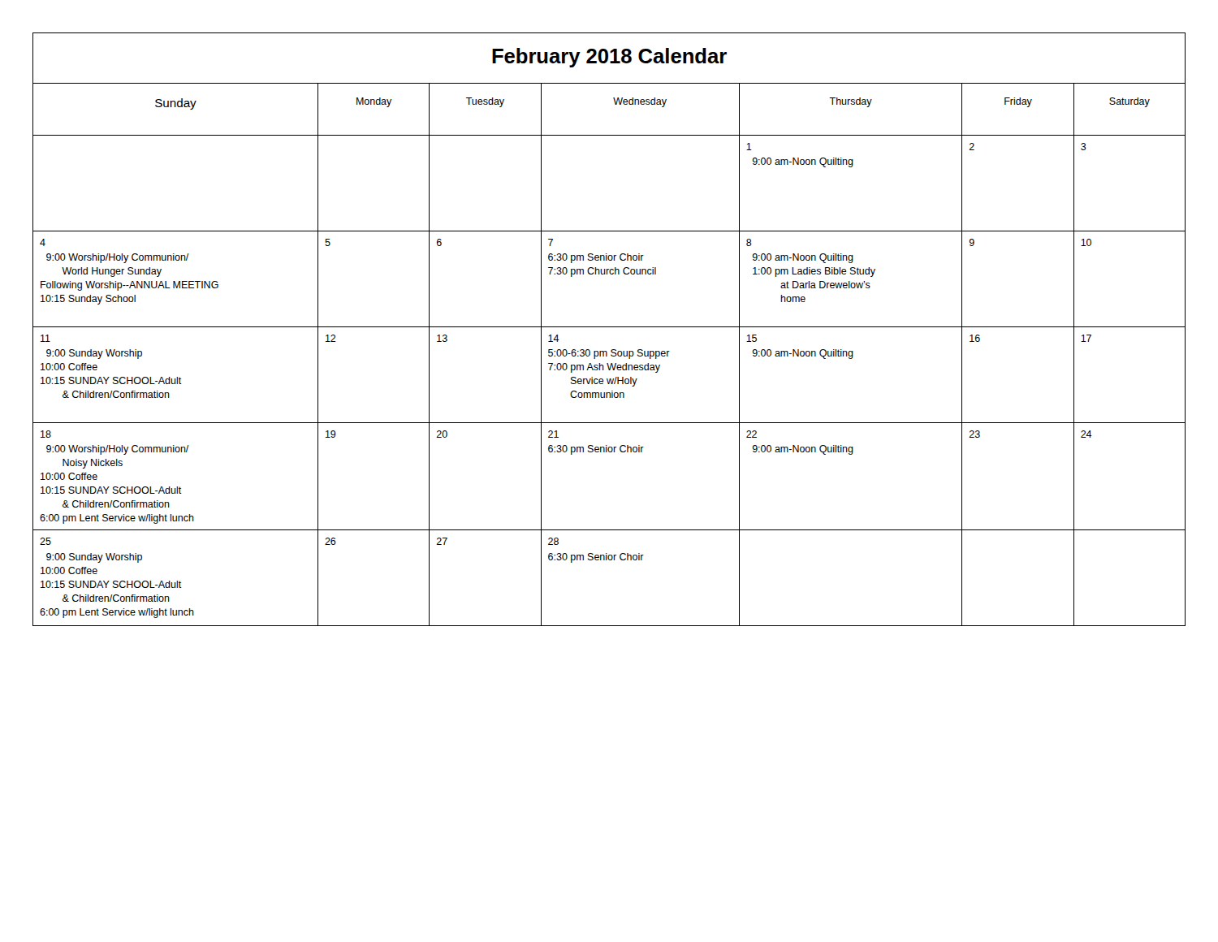February 2018 Calendar
| Sunday | Monday | Tuesday | Wednesday | Thursday | Friday | Saturday |
| --- | --- | --- | --- | --- | --- | --- |
| | | | | 1 9:00 am-Noon Quilting | 2 | 3 |
| 4 9:00 Worship/Holy Communion/ World Hunger Sunday Following Worship--ANNUAL MEETING 10:15 Sunday School | 5 | 6 | 7 6:30 pm Senior Choir 7:30 pm Church Council | 8 9:00 am-Noon Quilting 1:00 pm Ladies Bible Study at Darla Drewelow’s home | 9 | 10 |
| 11 9:00 Sunday Worship 10:00 Coffee 10:15 SUNDAY SCHOOL-Adult & Children/Confirmation | 12 | 13 | 14 5:00-6:30 pm Soup Supper 7:00 pm Ash Wednesday Service w/Holy Communion | 15 9:00 am-Noon Quilting | 16 | 17 |
| 18 9:00 Worship/Holy Communion/ Noisy Nickels 10:00 Coffee 10:15 SUNDAY SCHOOL-Adult & Children/Confirmation 6:00 pm Lent Service w/light lunch | 19 | 20 | 21 6:30 pm Senior Choir | 22 9:00 am-Noon Quilting | 23 | 24 |
| 25 9:00 Sunday Worship 10:00 Coffee 10:15 SUNDAY SCHOOL-Adult & Children/Confirmation 6:00 pm Lent Service w/light lunch | 26 | 27 | 28 6:30 pm Senior Choir | | | |